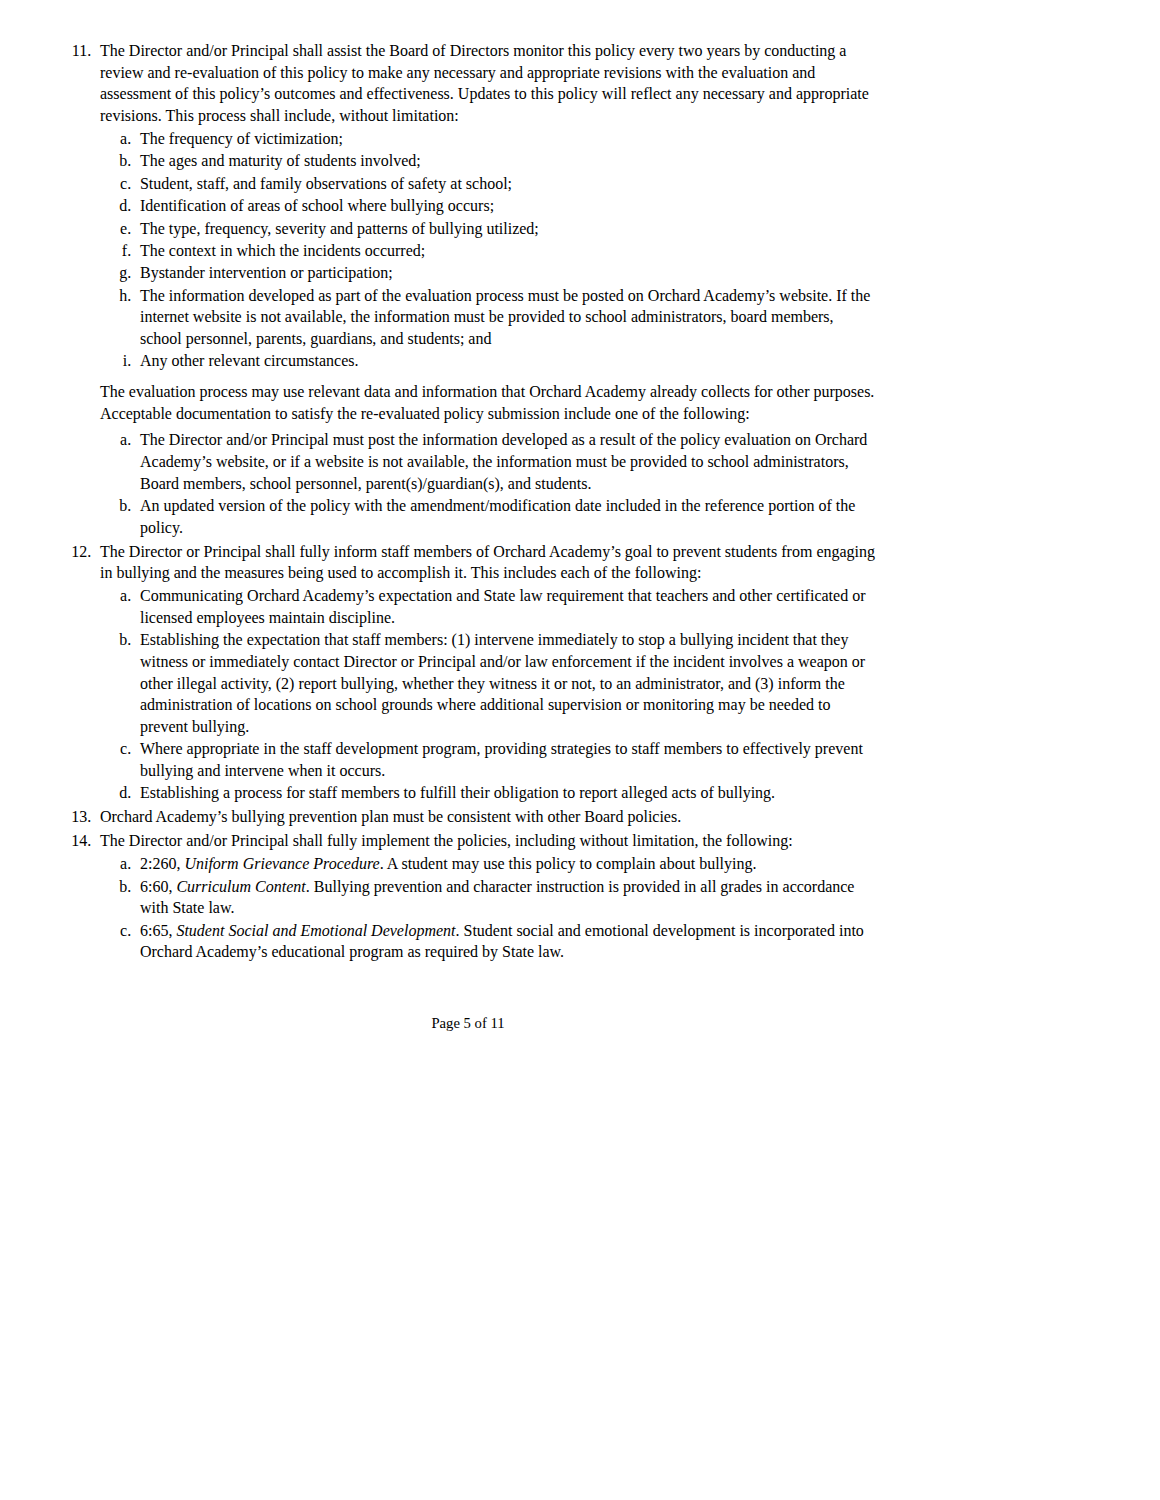The Director and/or Principal shall assist the Board of Directors monitor this policy every two years by conducting a review and re-evaluation of this policy to make any necessary and appropriate revisions with the evaluation and assessment of this policy’s outcomes and effectiveness. Updates to this policy will reflect any necessary and appropriate revisions. This process shall include, without limitation:
The frequency of victimization;
The ages and maturity of students involved;
Student, staff, and family observations of safety at school;
Identification of areas of school where bullying occurs;
The type, frequency, severity and patterns of bullying utilized;
The context in which the incidents occurred;
Bystander intervention or participation;
The information developed as part of the evaluation process must be posted on Orchard Academy’s website. If the internet website is not available, the information must be provided to school administrators, board members, school personnel, parents, guardians, and students; and
Any other relevant circumstances.
The evaluation process may use relevant data and information that Orchard Academy already collects for other purposes. Acceptable documentation to satisfy the re-evaluated policy submission include one of the following:
The Director and/or Principal must post the information developed as a result of the policy evaluation on Orchard Academy’s website, or if a website is not available, the information must be provided to school administrators, Board members, school personnel, parent(s)/guardian(s), and students.
An updated version of the policy with the amendment/modification date included in the reference portion of the policy.
The Director or Principal shall fully inform staff members of Orchard Academy’s goal to prevent students from engaging in bullying and the measures being used to accomplish it. This includes each of the following:
Communicating Orchard Academy’s expectation and State law requirement that teachers and other certificated or licensed employees maintain discipline.
Establishing the expectation that staff members: (1) intervene immediately to stop a bullying incident that they witness or immediately contact Director or Principal and/or law enforcement if the incident involves a weapon or other illegal activity, (2) report bullying, whether they witness it or not, to an administrator, and (3) inform the administration of locations on school grounds where additional supervision or monitoring may be needed to prevent bullying.
Where appropriate in the staff development program, providing strategies to staff members to effectively prevent bullying and intervene when it occurs.
Establishing a process for staff members to fulfill their obligation to report alleged acts of bullying.
Orchard Academy’s bullying prevention plan must be consistent with other Board policies.
The Director and/or Principal shall fully implement the policies, including without limitation, the following:
2:260, Uniform Grievance Procedure. A student may use this policy to complain about bullying.
6:60, Curriculum Content. Bullying prevention and character instruction is provided in all grades in accordance with State law.
6:65, Student Social and Emotional Development. Student social and emotional development is incorporated into Orchard Academy’s educational program as required by State law.
Page 5 of 11